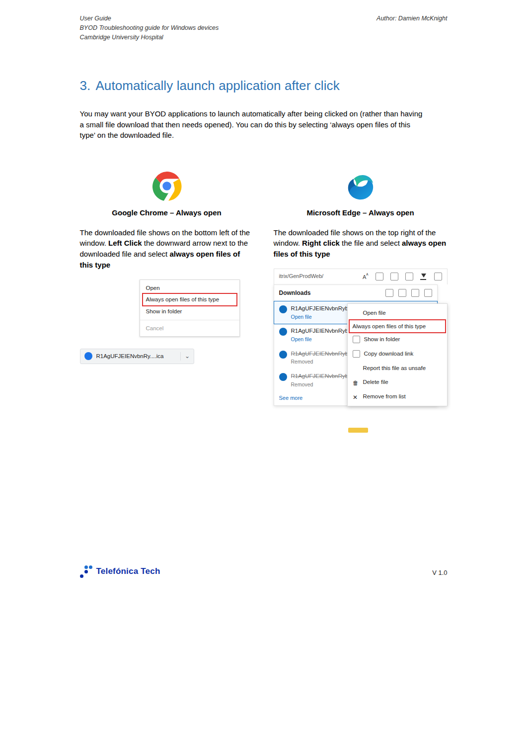User Guide
BYOD Troubleshooting guide for Windows devices
Cambridge University Hospital
Author: Damien McKnight
3. Automatically launch application after click
You may want your BYOD applications to launch automatically after being clicked on (rather than having a small file download that then needs opened). You can do this by selecting ‘always open files of this type’ on the downloaded file.
Google Chrome – Always open
The downloaded file shows on the bottom left of the window. Left Click the downward arrow next to the downloaded file and select always open files of this type
Open
Always open files of this type
Show in folder
Cancel
R1AgUFJEIENvbnRy....ica ⌄
Microsoft Edge – Always open
The downloaded file shows on the top right of the window. Right click the file and select always open files of this type
itrix/GenProdWeb/ Aᴬ
Downloads
R1AgUFJEIENvbnRyb2xsZXJzZXJ2ZXI4cGxkLmljYQ Open file 🗑
R1AgUFJEIENvbnRyb2xsZXJzZXJ2ZXI4 Open file
R1AgUFJEIENvbnRyb2xsZXJzZXJ2ZXI4 Removed
R1AgUFJEIENvbnRyb2xsZXJzZXJ2ZXI4 Removed
See more
Open file
Always open files of this type
Show in folder
Copy download link
Report this file as unsafe
🗑Delete file
✕Remove from list
Telefónica Tech
V 1.0